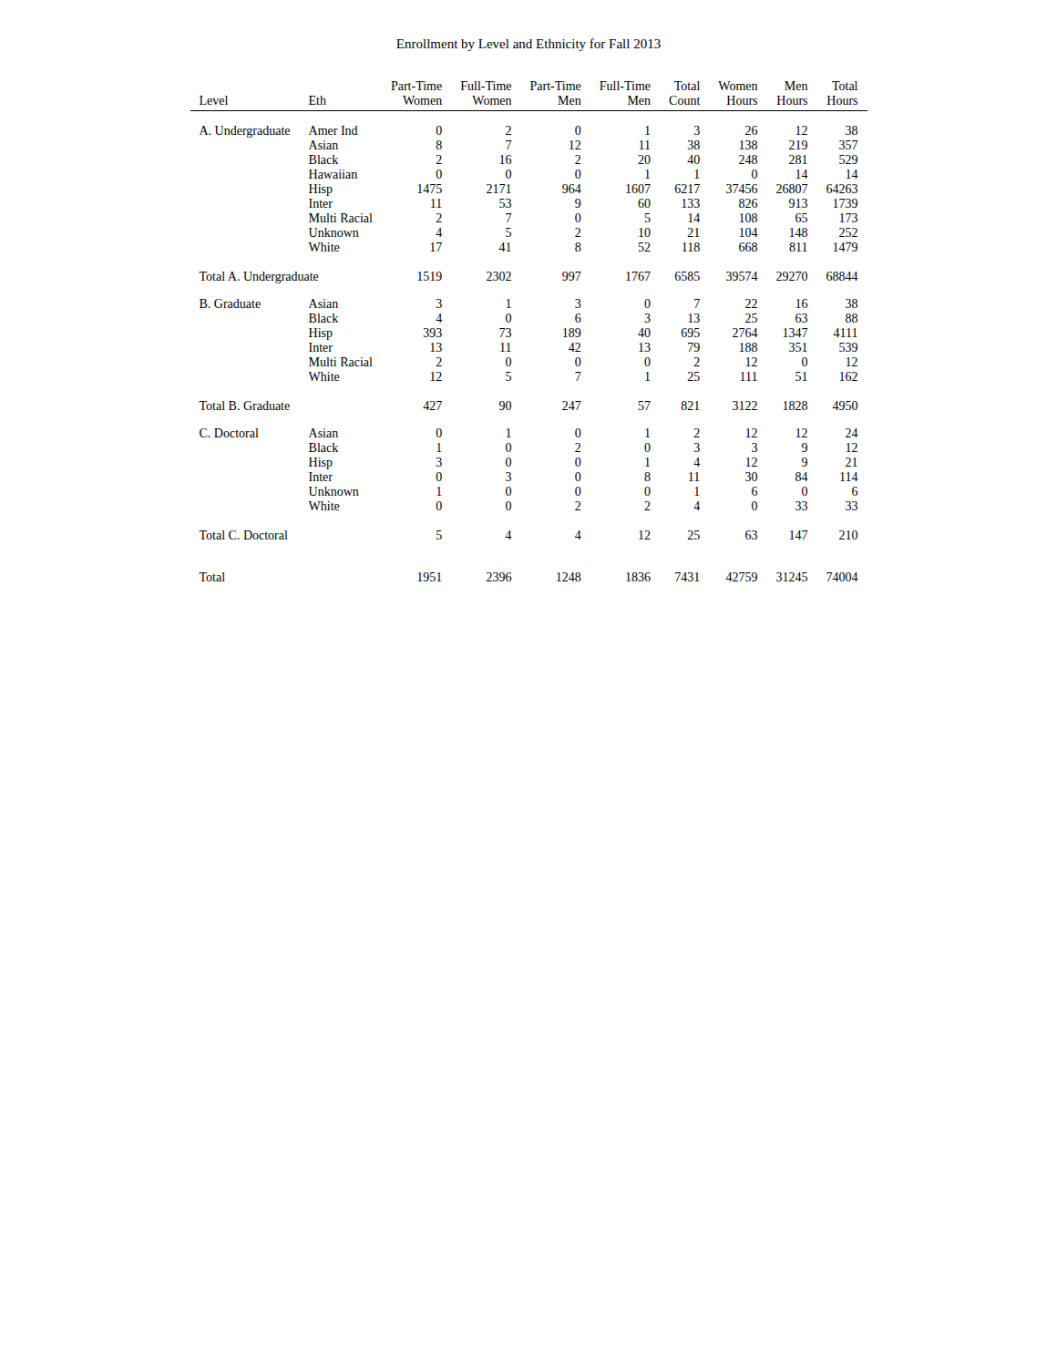Enrollment by Level and Ethnicity for Fall 2013
| Level | Eth | Part-Time Women | Full-Time Women | Part-Time Men | Full-Time Men | Total Count | Women Hours | Men Hours | Total Hours |
| --- | --- | --- | --- | --- | --- | --- | --- | --- | --- |
| A. Undergraduate | Amer Ind | 0 | 2 | 0 | 1 | 3 | 26 | 12 | 38 |
| | Asian | 8 | 7 | 12 | 11 | 38 | 138 | 219 | 357 |
| | Black | 2 | 16 | 2 | 20 | 40 | 248 | 281 | 529 |
| | Hawaiian | 0 | 0 | 0 | 1 | 1 | 0 | 14 | 14 |
| | Hisp | 1475 | 2171 | 964 | 1607 | 6217 | 37456 | 26807 | 64263 |
| | Inter | 11 | 53 | 9 | 60 | 133 | 826 | 913 | 1739 |
| | Multi Racial | 2 | 7 | 0 | 5 | 14 | 108 | 65 | 173 |
| | Unknown | 4 | 5 | 2 | 10 | 21 | 104 | 148 | 252 |
| | White | 17 | 41 | 8 | 52 | 118 | 668 | 811 | 1479 |
| Total A. Undergraduate | 1519 | 2302 | 997 | 1767 | 6585 | 39574 | 29270 | 68844 |
| B. Graduate | Asian | 3 | 1 | 3 | 0 | 7 | 22 | 16 | 38 |
| | Black | 4 | 0 | 6 | 3 | 13 | 25 | 63 | 88 |
| | Hisp | 393 | 73 | 189 | 40 | 695 | 2764 | 1347 | 4111 |
| | Inter | 13 | 11 | 42 | 13 | 79 | 188 | 351 | 539 |
| | Multi Racial | 2 | 0 | 0 | 0 | 2 | 12 | 0 | 12 |
| | White | 12 | 5 | 7 | 1 | 25 | 111 | 51 | 162 |
| Total B. Graduate | 427 | 90 | 247 | 57 | 821 | 3122 | 1828 | 4950 |
| C. Doctoral | Asian | 0 | 1 | 0 | 1 | 2 | 12 | 12 | 24 |
| | Black | 1 | 0 | 2 | 0 | 3 | 3 | 9 | 12 |
| | Hisp | 3 | 0 | 0 | 1 | 4 | 12 | 9 | 21 |
| | Inter | 0 | 3 | 0 | 8 | 11 | 30 | 84 | 114 |
| | Unknown | 1 | 0 | 0 | 0 | 1 | 6 | 0 | 6 |
| | White | 0 | 0 | 2 | 2 | 4 | 0 | 33 | 33 |
| Total C. Doctoral | 5 | 4 | 4 | 12 | 25 | 63 | 147 | 210 |
| Total | 1951 | 2396 | 1248 | 1836 | 7431 | 42759 | 31245 | 74004 |